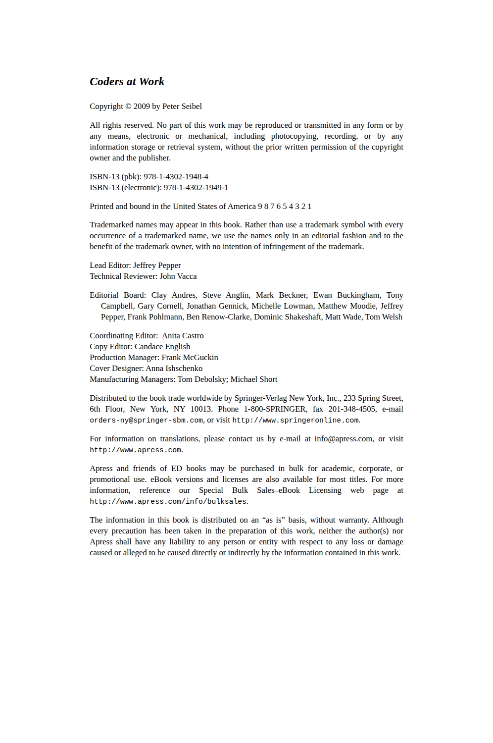Coders at Work
Copyright © 2009 by Peter Seibel
All rights reserved. No part of this work may be reproduced or transmitted in any form or by any means, electronic or mechanical, including photocopying, recording, or by any information storage or retrieval system, without the prior written permission of the copyright owner and the publisher.
ISBN-13 (pbk): 978-1-4302-1948-4
ISBN-13 (electronic): 978-1-4302-1949-1
Printed and bound in the United States of America 9 8 7 6 5 4 3 2 1
Trademarked names may appear in this book. Rather than use a trademark symbol with every occurrence of a trademarked name, we use the names only in an editorial fashion and to the benefit of the trademark owner, with no intention of infringement of the trademark.
Lead Editor: Jeffrey Pepper
Technical Reviewer: John Vacca
Editorial Board: Clay Andres, Steve Anglin, Mark Beckner, Ewan Buckingham, Tony Campbell, Gary Cornell, Jonathan Gennick, Michelle Lowman, Matthew Moodie, Jeffrey Pepper, Frank Pohlmann, Ben Renow-Clarke, Dominic Shakeshaft, Matt Wade, Tom Welsh
Coordinating Editor: Anita Castro
Copy Editor: Candace English
Production Manager: Frank McGuckin
Cover Designer: Anna Ishschenko
Manufacturing Managers: Tom Debolsky; Michael Short
Distributed to the book trade worldwide by Springer-Verlag New York, Inc., 233 Spring Street, 6th Floor, New York, NY 10013. Phone 1-800-SPRINGER, fax 201-348-4505, e-mail orders-ny@springer-sbm.com, or visit http://www.springeronline.com.
For information on translations, please contact us by e-mail at info@apress.com, or visit http://www.apress.com.
Apress and friends of ED books may be purchased in bulk for academic, corporate, or promotional use. eBook versions and licenses are also available for most titles. For more information, reference our Special Bulk Sales–eBook Licensing web page at http://www.apress.com/info/bulksales.
The information in this book is distributed on an “as is” basis, without warranty. Although every precaution has been taken in the preparation of this work, neither the author(s) nor Apress shall have any liability to any person or entity with respect to any loss or damage caused or alleged to be caused directly or indirectly by the information contained in this work.